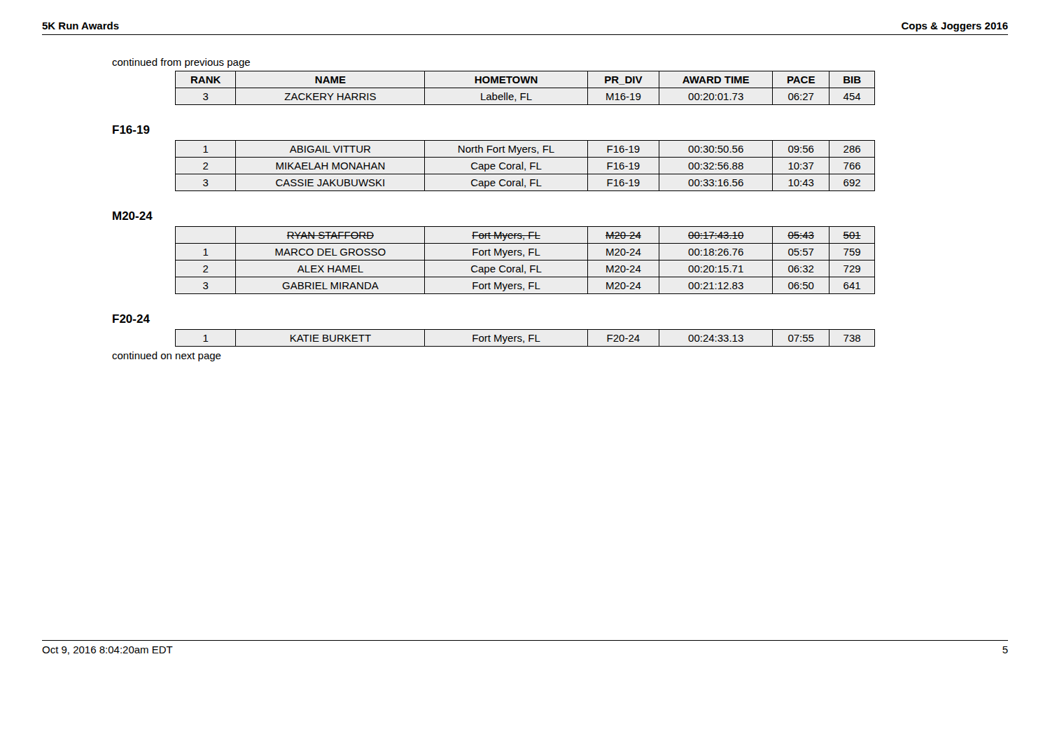5K Run Awards Cops & Joggers 2016
continued from previous page
| RANK | NAME | HOMETOWN | PR_DIV | AWARD TIME | PACE | BIB |
| --- | --- | --- | --- | --- | --- | --- |
| 3 | ZACKERY HARRIS | Labelle, FL | M16-19 | 00:20:01.73 | 06:27 | 454 |
F16-19
| 1 | ABIGAIL VITTUR | North Fort Myers, FL | F16-19 | 00:30:50.56 | 09:56 | 286 |
| 2 | MIKAELAH MONAHAN | Cape Coral, FL | F16-19 | 00:32:56.88 | 10:37 | 766 |
| 3 | CASSIE JAKUBUWSKI | Cape Coral, FL | F16-19 | 00:33:16.56 | 10:43 | 692 |
M20-24
| | RYAN STAFFORD | Fort Myers, FL | M20-24 | 00:17:43.10 | 05:43 | 501 |
| 1 | MARCO DEL GROSSO | Fort Myers, FL | M20-24 | 00:18:26.76 | 05:57 | 759 |
| 2 | ALEX HAMEL | Cape Coral, FL | M20-24 | 00:20:15.71 | 06:32 | 729 |
| 3 | GABRIEL MIRANDA | Fort Myers, FL | M20-24 | 00:21:12.83 | 06:50 | 641 |
F20-24
| 1 | KATIE BURKETT | Fort Myers, FL | F20-24 | 00:24:33.13 | 07:55 | 738 |
continued on next page
Oct 9, 2016 8:04:20am EDT 5